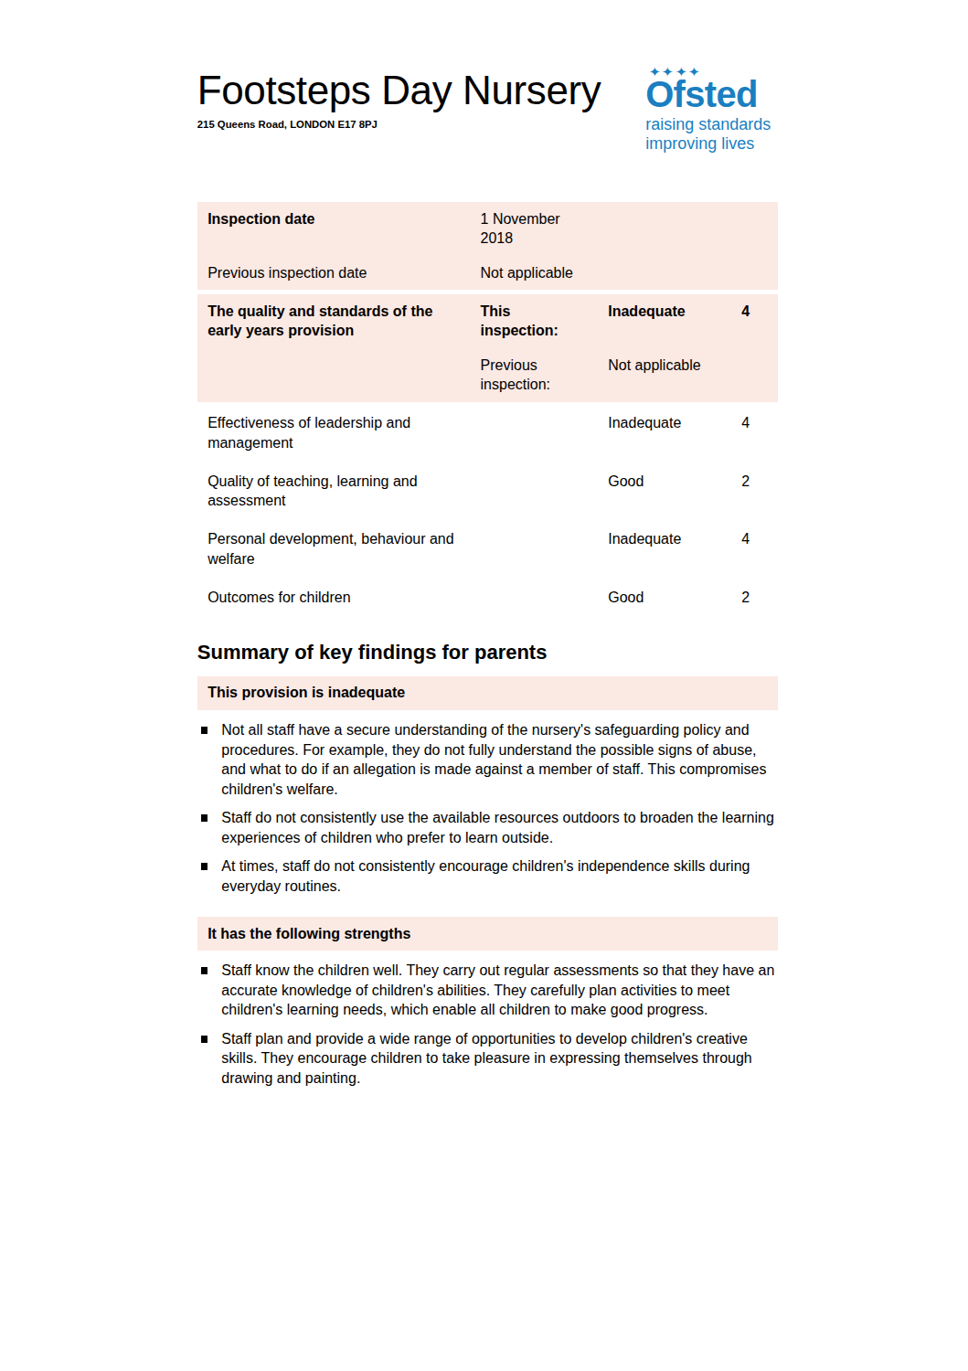Footsteps Day Nursery
215 Queens Road, LONDON E17 8PJ
✦✦✦✦
Ofsted
raising standards
improving lives
| Inspection date | 1 November 2018 | | |
| Previous inspection date | Not applicable | | |
| The quality and standards of the early years provision | This inspection: | Inadequate | 4 |
| Previous inspection: | Not applicable | |
| Effectiveness of leadership and management | | Inadequate | 4 |
| Quality of teaching, learning and assessment | | Good | 2 |
| Personal development, behaviour and welfare | | Inadequate | 4 |
| Outcomes for children | | Good | 2 |
Summary of key findings for parents
This provision is inadequate
Not all staff have a secure understanding of the nursery's safeguarding policy and procedures. For example, they do not fully understand the possible signs of abuse, and what to do if an allegation is made against a member of staff. This compromises children's welfare.
Staff do not consistently use the available resources outdoors to broaden the learning experiences of children who prefer to learn outside.
At times, staff do not consistently encourage children's independence skills during everyday routines.
It has the following strengths
Staff know the children well. They carry out regular assessments so that they have an accurate knowledge of children's abilities. They carefully plan activities to meet children's learning needs, which enable all children to make good progress.
Staff plan and provide a wide range of opportunities to develop children's creative skills. They encourage children to take pleasure in expressing themselves through drawing and painting.